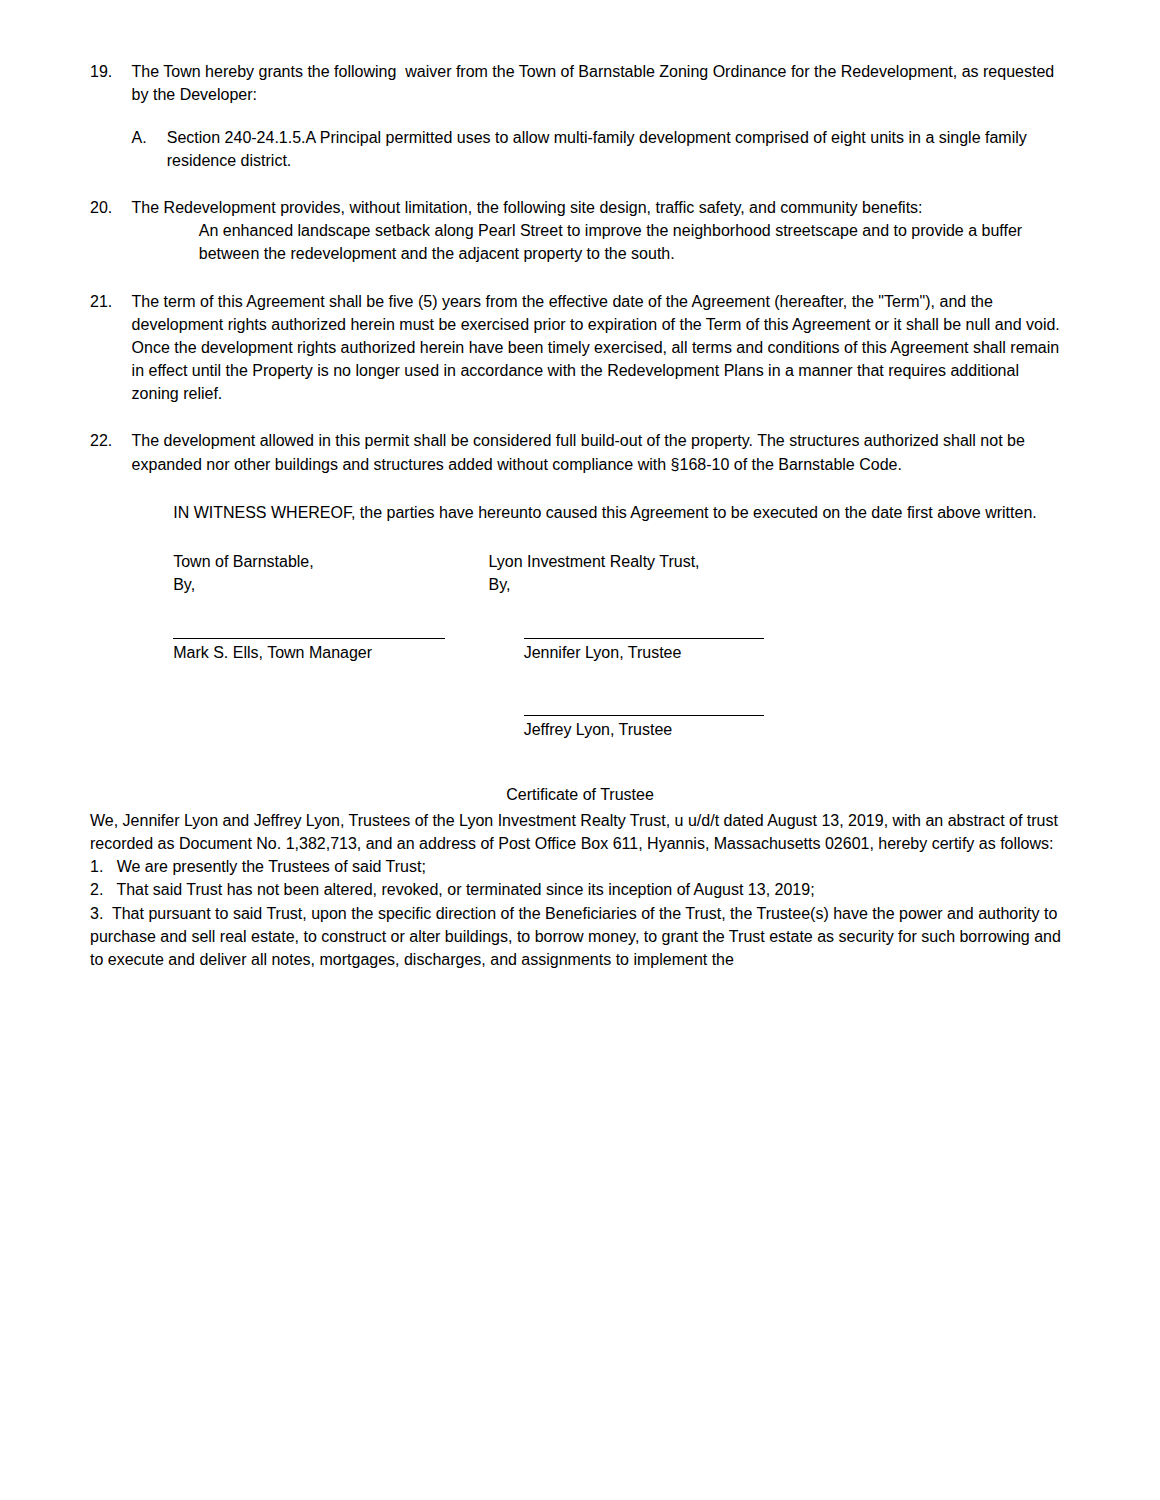19. The Town hereby grants the following waiver from the Town of Barnstable Zoning Ordinance for the Redevelopment, as requested by the Developer:
A. Section 240-24.1.5.A Principal permitted uses to allow multi-family development comprised of eight units in a single family residence district.
20. The Redevelopment provides, without limitation, the following site design, traffic safety, and community benefits:
An enhanced landscape setback along Pearl Street to improve the neighborhood streetscape and to provide a buffer between the redevelopment and the adjacent property to the south.
21. The term of this Agreement shall be five (5) years from the effective date of the Agreement (hereafter, the "Term"), and the development rights authorized herein must be exercised prior to expiration of the Term of this Agreement or it shall be null and void. Once the development rights authorized herein have been timely exercised, all terms and conditions of this Agreement shall remain in effect until the Property is no longer used in accordance with the Redevelopment Plans in a manner that requires additional zoning relief.
22. The development allowed in this permit shall be considered full build-out of the property. The structures authorized shall not be expanded nor other buildings and structures added without compliance with §168-10 of the Barnstable Code.
IN WITNESS WHEREOF, the parties have hereunto caused this Agreement to be executed on the date first above written.
| Town of Barnstable, By, Mark S. Ells, Town Manager | Lyon Investment Realty Trust, By, Jennifer Lyon, Trustee Jeffrey Lyon, Trustee |
Certificate of Trustee
We, Jennifer Lyon and Jeffrey Lyon, Trustees of the Lyon Investment Realty Trust, u u/d/t dated August 13, 2019, with an abstract of trust recorded as Document No. 1,382,713, and an address of Post Office Box 611, Hyannis, Massachusetts 02601, hereby certify as follows:
1. We are presently the Trustees of said Trust;
2. That said Trust has not been altered, revoked, or terminated since its inception of August 13, 2019;
3. That pursuant to said Trust, upon the specific direction of the Beneficiaries of the Trust, the Trustee(s) have the power and authority to purchase and sell real estate, to construct or alter buildings, to borrow money, to grant the Trust estate as security for such borrowing and to execute and deliver all notes, mortgages, discharges, and assignments to implement the